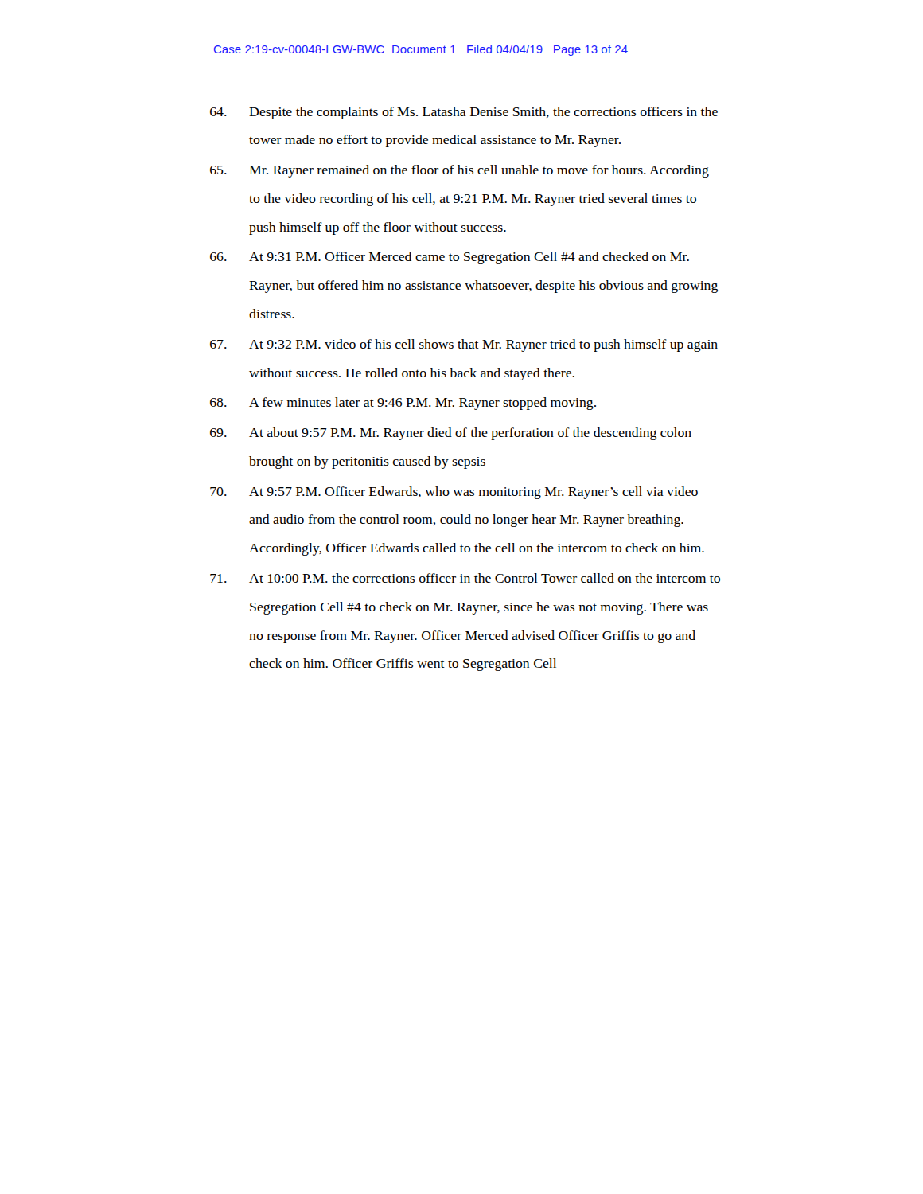Case 2:19-cv-00048-LGW-BWC Document 1 Filed 04/04/19 Page 13 of 24
64. Despite the complaints of Ms. Latasha Denise Smith, the corrections officers in the tower made no effort to provide medical assistance to Mr. Rayner.
65. Mr. Rayner remained on the floor of his cell unable to move for hours. According to the video recording of his cell, at 9:21 P.M. Mr. Rayner tried several times to push himself up off the floor without success.
66. At 9:31 P.M. Officer Merced came to Segregation Cell #4 and checked on Mr. Rayner, but offered him no assistance whatsoever, despite his obvious and growing distress.
67. At 9:32 P.M. video of his cell shows that Mr. Rayner tried to push himself up again without success. He rolled onto his back and stayed there.
68. A few minutes later at 9:46 P.M. Mr. Rayner stopped moving.
69. At about 9:57 P.M. Mr. Rayner died of the perforation of the descending colon brought on by peritonitis caused by sepsis
70. At 9:57 P.M. Officer Edwards, who was monitoring Mr. Rayner’s cell via video and audio from the control room, could no longer hear Mr. Rayner breathing. Accordingly, Officer Edwards called to the cell on the intercom to check on him.
71. At 10:00 P.M. the corrections officer in the Control Tower called on the intercom to Segregation Cell #4 to check on Mr. Rayner, since he was not moving. There was no response from Mr. Rayner. Officer Merced advised Officer Griffis to go and check on him. Officer Griffis went to Segregation Cell